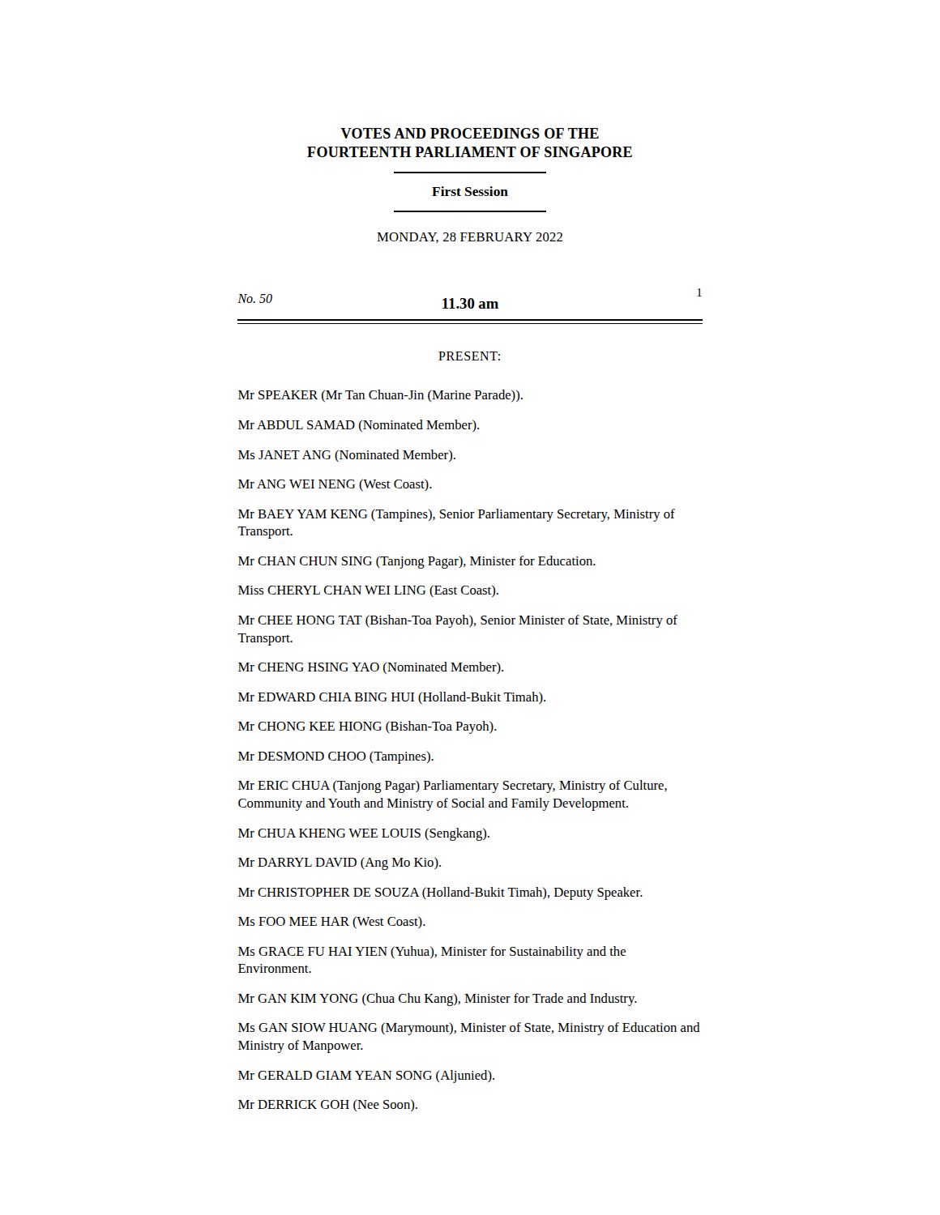Votes and Proceedings of the
Fourteenth Parliament of Singapore
First Session
MONDAY, 28 FEBRUARY 2022
No. 50 11.30 am 1
PRESENT:
Mr Speaker (Mr Tan Chuan-Jin (Marine Parade)).
Mr Abdul Samad (Nominated Member).
Ms Janet Ang (Nominated Member).
Mr Ang Wei Neng (West Coast).
Mr Baey Yam Keng (Tampines), Senior Parliamentary Secretary, Ministry of Transport.
Mr Chan Chun Sing (Tanjong Pagar), Minister for Education.
Miss Cheryl Chan Wei Ling (East Coast).
Mr Chee Hong Tat (Bishan-Toa Payoh), Senior Minister of State, Ministry of Transport.
Mr Cheng Hsing Yao (Nominated Member).
Mr Edward Chia Bing Hui (Holland-Bukit Timah).
Mr Chong Kee Hiong (Bishan-Toa Payoh).
Mr Desmond Choo (Tampines).
Mr Eric Chua (Tanjong Pagar) Parliamentary Secretary, Ministry of Culture, Community and Youth and Ministry of Social and Family Development.
Mr Chua Kheng Wee Louis (Sengkang).
Mr Darryl David (Ang Mo Kio).
Mr Christopher De Souza (Holland-Bukit Timah), Deputy Speaker.
Ms Foo Mee Har (West Coast).
Ms Grace Fu Hai Yien (Yuhua), Minister for Sustainability and the Environment.
Mr Gan Kim Yong (Chua Chu Kang), Minister for Trade and Industry.
Ms Gan Siow Huang (Marymount), Minister of State, Ministry of Education and Ministry of Manpower.
Mr Gerald Giam Yean Song (Aljunied).
Mr Derrick Goh (Nee Soon).